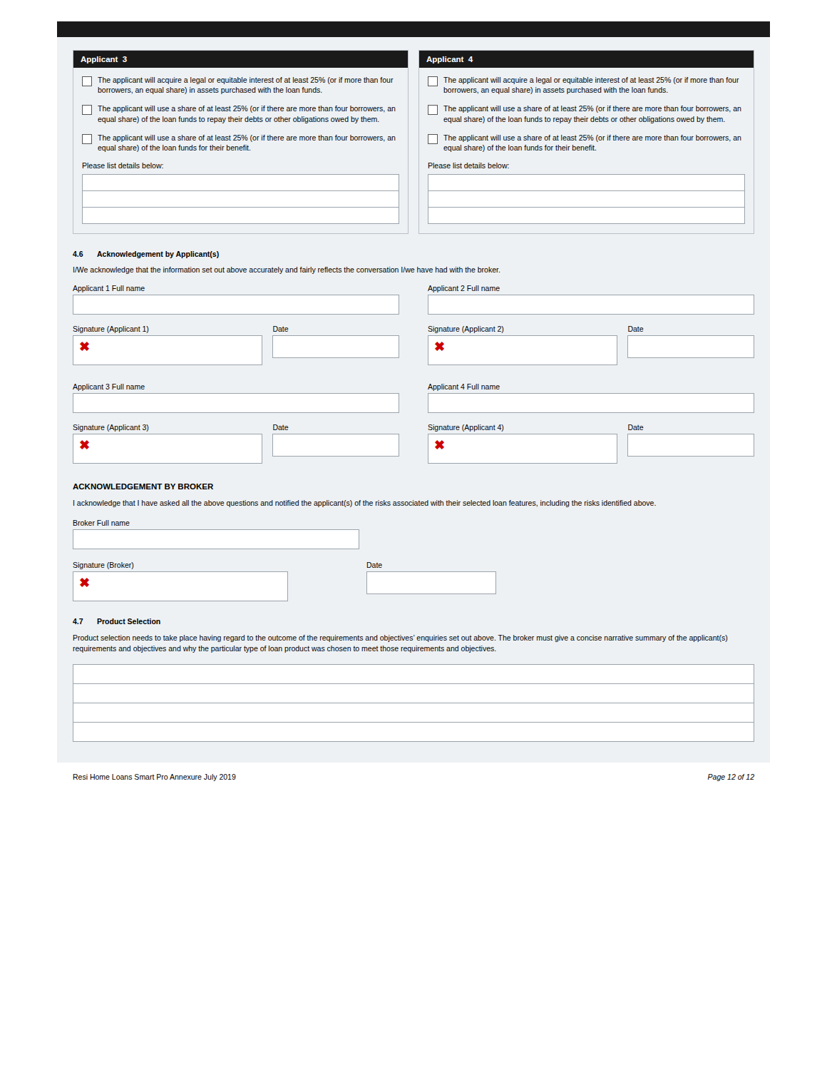Applicant 3
The applicant will acquire a legal or equitable interest of at least 25% (or if more than four borrowers, an equal share) in assets purchased with the loan funds.
The applicant will use a share of at least 25% (or if there are more than four borrowers, an equal share) of the loan funds to repay their debts or other obligations owed by them.
The applicant will use a share of at least 25% (or if there are more than four borrowers, an equal share) of the loan funds for their benefit.
Please list details below:
Applicant 4
The applicant will acquire a legal or equitable interest of at least 25% (or if more than four borrowers, an equal share) in assets purchased with the loan funds.
The applicant will use a share of at least 25% (or if there are more than four borrowers, an equal share) of the loan funds to repay their debts or other obligations owed by them.
The applicant will use a share of at least 25% (or if there are more than four borrowers, an equal share) of the loan funds for their benefit.
Please list details below:
4.6 Acknowledgement by Applicant(s)
I/We acknowledge that the information set out above accurately and fairly reflects the conversation I/we have had with the broker.
Applicant 1 Full name
Signature (Applicant 1)
✖
Date
Applicant 2 Full name
Signature (Applicant 2)
✖
Date
Applicant 3 Full name
Signature (Applicant 3)
✖
Date
Applicant 4 Full name
Signature (Applicant 4)
✖
Date
ACKNOWLEDGEMENT BY BROKER
I acknowledge that I have asked all the above questions and notified the applicant(s) of the risks associated with their selected loan features, including the risks identified above.
Broker Full name
Signature (Broker)
✖
Date
4.7 Product Selection
Product selection needs to take place having regard to the outcome of the requirements and objectives’ enquiries set out above. The broker must give a concise narrative summary of the applicant(s) requirements and objectives and why the particular type of loan product was chosen to meet those requirements and objectives.
Resi Home Loans Smart Pro Annexure July 2019
Page 12 of 12